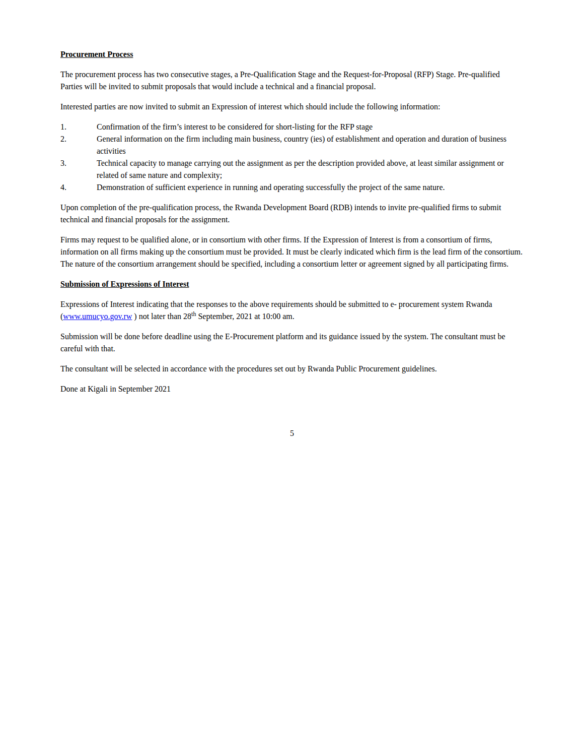Procurement Process
The procurement process has two consecutive stages, a Pre-Qualification Stage and the Request-for-Proposal (RFP) Stage. Pre-qualified Parties will be invited to submit proposals that would include a technical and a financial proposal.
Interested parties are now invited to submit an Expression of interest which should include the following information:
Confirmation of the firm’s interest to be considered for short-listing for the RFP stage
General information on the firm including main business, country (ies) of establishment and operation and duration of business activities
Technical capacity to manage carrying out the assignment as per the description provided above, at least similar assignment or related of same nature and complexity;
Demonstration of sufficient experience in running and operating successfully the project of the same nature.
Upon completion of the pre-qualification process, the Rwanda Development Board (RDB) intends to invite pre-qualified firms to submit technical and financial proposals for the assignment.
Firms may request to be qualified alone, or in consortium with other firms. If the Expression of Interest is from a consortium of firms, information on all firms making up the consortium must be provided. It must be clearly indicated which firm is the lead firm of the consortium. The nature of the consortium arrangement should be specified, including a consortium letter or agreement signed by all participating firms.
Submission of Expressions of Interest
Expressions of Interest indicating that the responses to the above requirements should be submitted to e- procurement system Rwanda (www.umucyo.gov.rw ) not later than 28th September, 2021 at 10:00 am.
Submission will be done before deadline using the E-Procurement platform and its guidance issued by the system. The consultant must be careful with that.
The consultant will be selected in accordance with the procedures set out by Rwanda Public Procurement guidelines.
Done at Kigali in September 2021
5